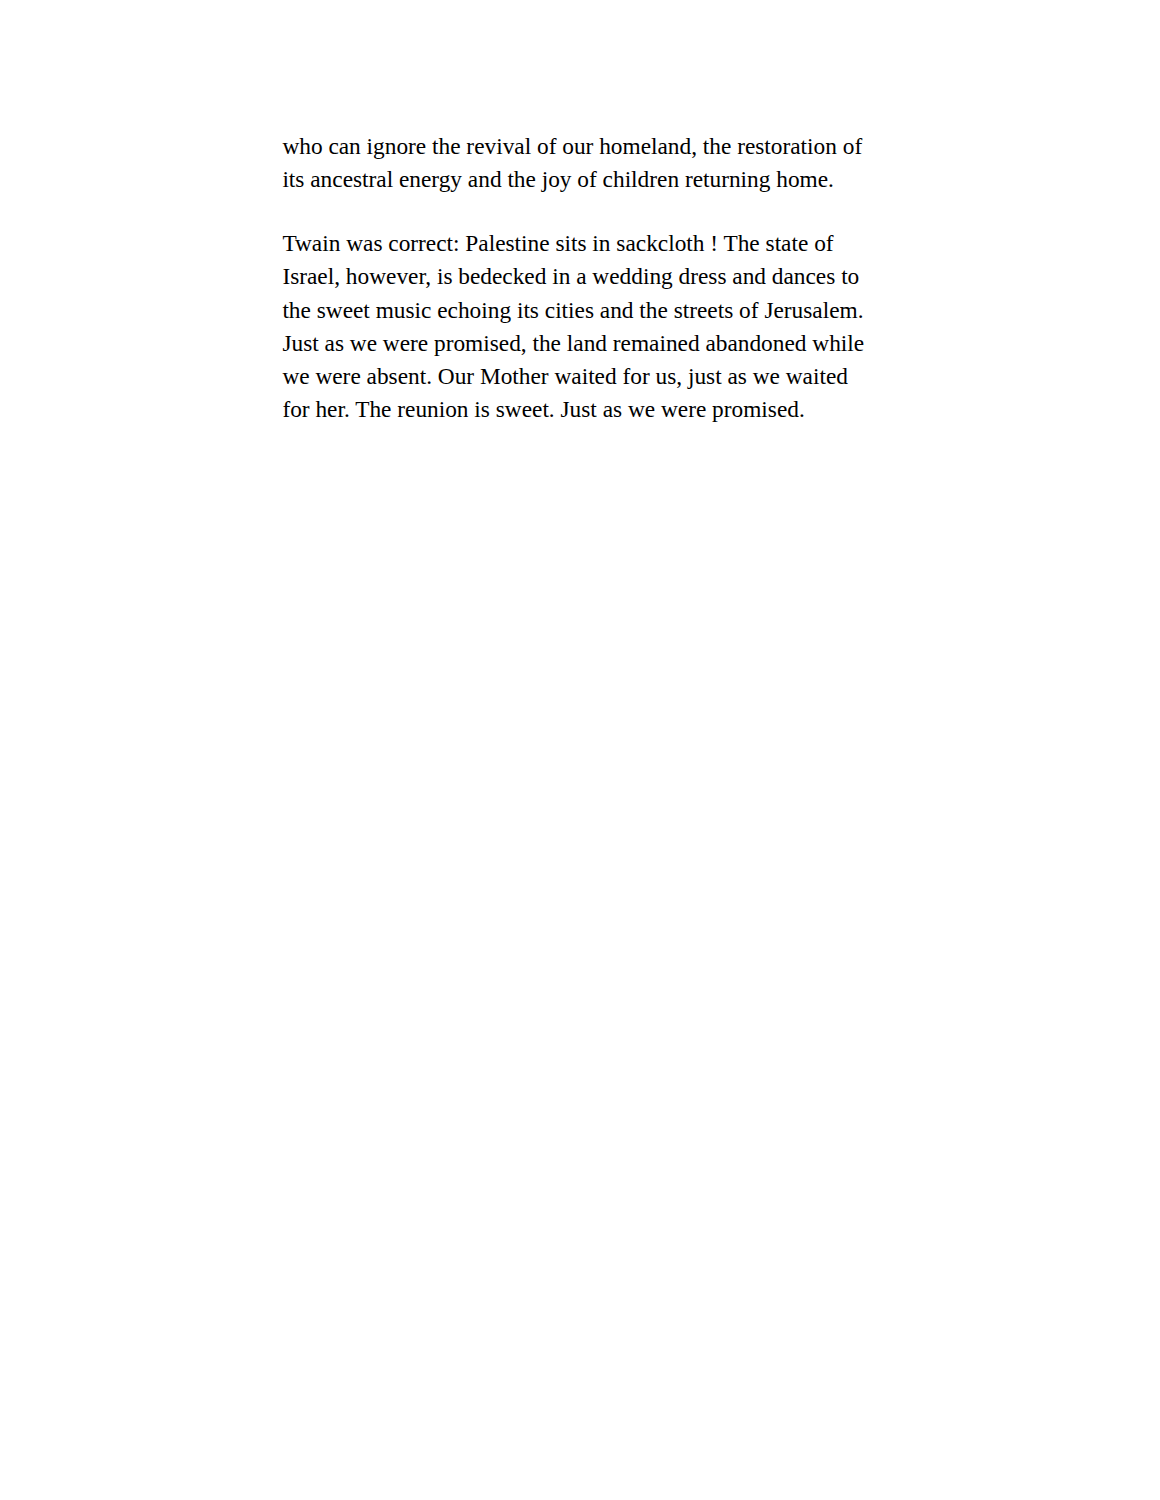who can ignore the revival of our homeland, the restoration of its ancestral energy and the joy of children returning home.
Twain was correct: Palestine sits in sackcloth ! The state of Israel, however, is bedecked in a wedding dress and dances to the sweet music echoing its cities and the streets of Jerusalem. Just as we were promised, the land remained abandoned while we were absent. Our Mother waited for us, just as we waited for her. The reunion is sweet. Just as we were promised.